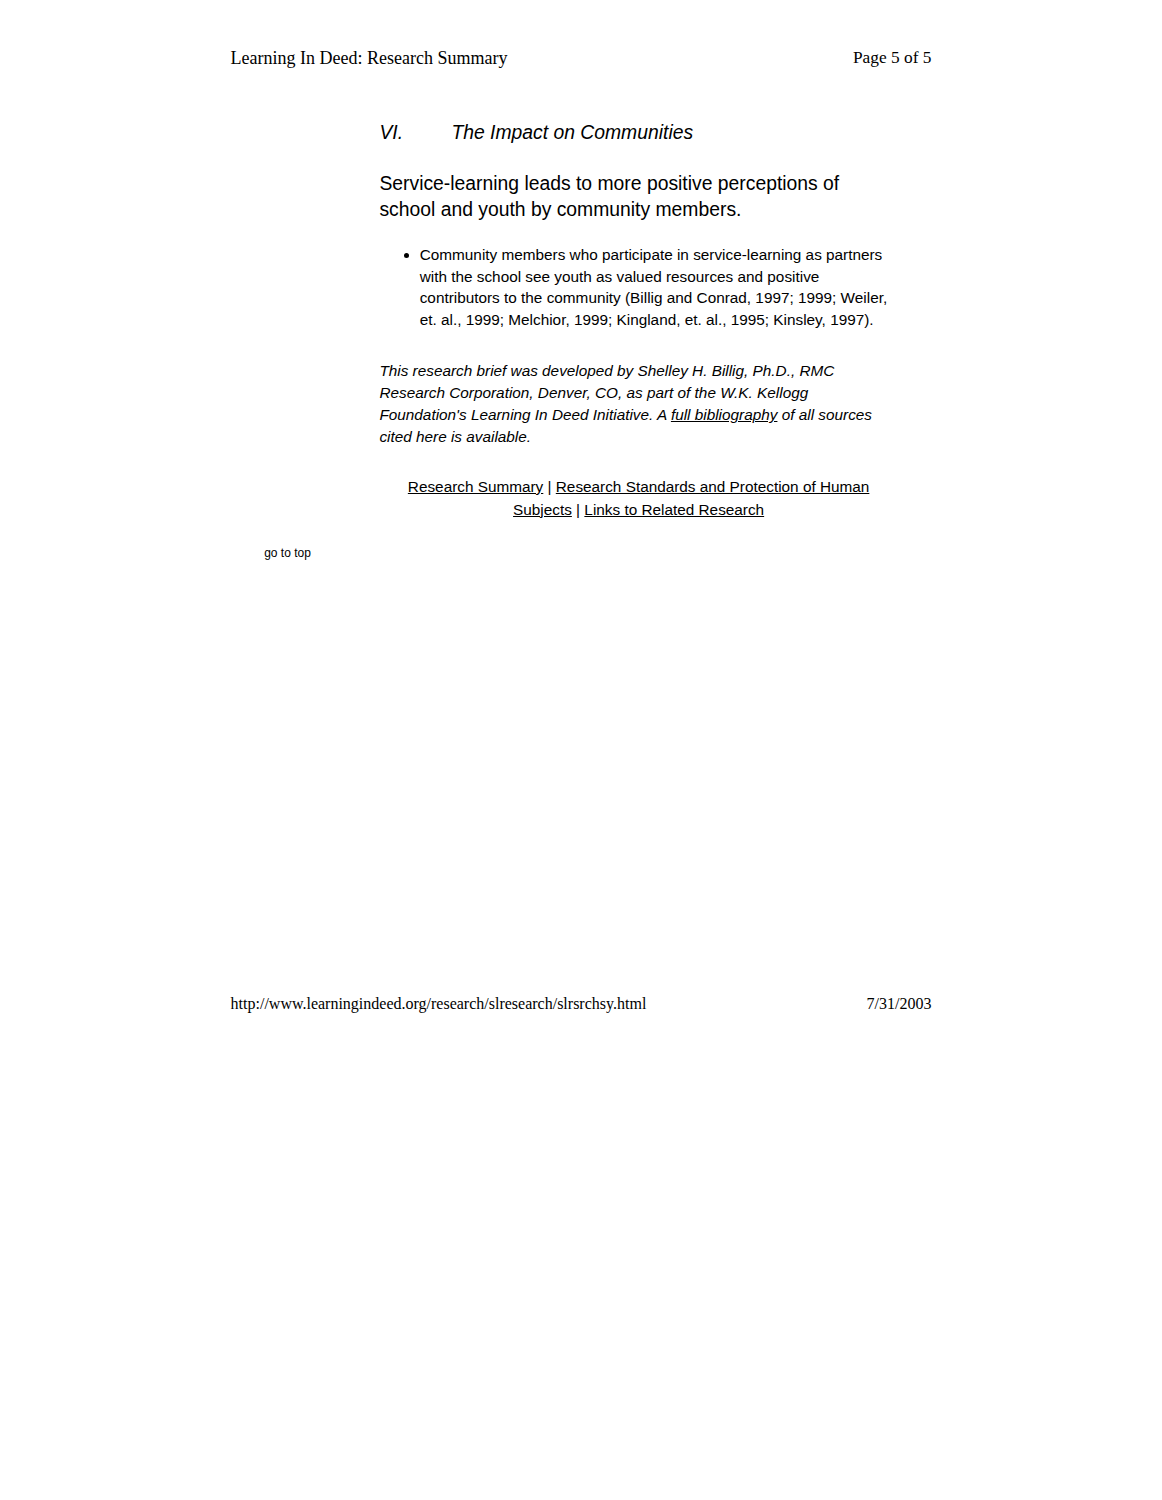Learning In Deed: Research Summary
Page 5 of 5
VI. The Impact on Communities
Service-learning leads to more positive perceptions of school and youth by community members.
Community members who participate in service-learning as partners with the school see youth as valued resources and positive contributors to the community (Billig and Conrad, 1997; 1999; Weiler, et. al., 1999; Melchior, 1999; Kingland, et. al., 1995; Kinsley, 1997).
This research brief was developed by Shelley H. Billig, Ph.D., RMC Research Corporation, Denver, CO, as part of the W.K. Kellogg Foundation's Learning In Deed Initiative. A full bibliography of all sources cited here is available.
Research Summary | Research Standards and Protection of Human Subjects | Links to Related Research
go to top
http://www.learningindeed.org/research/slresearch/slrsrchsy.html
7/31/2003